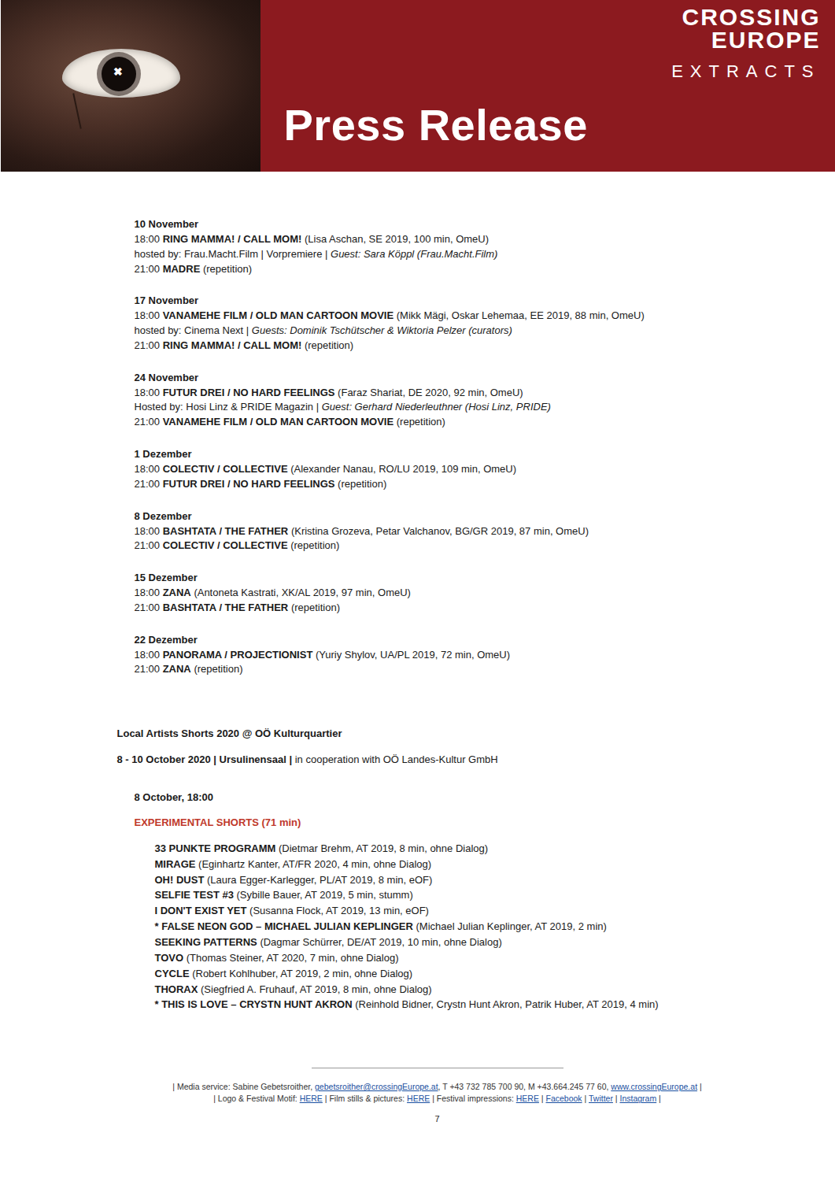✖
CROSSING
EUROPE
EXTRACTS
Press Release
10 November
18:00 RING MAMMA! / CALL MOM! (Lisa Aschan, SE 2019, 100 min, OmeU)
hosted by: Frau.Macht.Film | Vorpremiere | Guest: Sara Köppl (Frau.Macht.Film)
21:00 MADRE (repetition)
17 November
18:00 VANAMEHE FILM / OLD MAN CARTOON MOVIE (Mikk Mägi, Oskar Lehemaa, EE 2019, 88 min, OmeU)
hosted by: Cinema Next | Guests: Dominik Tschütscher & Wiktoria Pelzer (curators)
21:00 RING MAMMA! / CALL MOM! (repetition)
24 November
18:00 FUTUR DREI / NO HARD FEELINGS (Faraz Shariat, DE 2020, 92 min, OmeU)
Hosted by: Hosi Linz & PRIDE Magazin | Guest: Gerhard Niederleuthner (Hosi Linz, PRIDE)
21:00 VANAMEHE FILM / OLD MAN CARTOON MOVIE (repetition)
1 Dezember
18:00 COLECTIV / COLLECTIVE (Alexander Nanau, RO/LU 2019, 109 min, OmeU)
21:00 FUTUR DREI / NO HARD FEELINGS (repetition)
8 Dezember
18:00 BASHTATA / THE FATHER (Kristina Grozeva, Petar Valchanov, BG/GR 2019, 87 min, OmeU)
21:00 COLECTIV / COLLECTIVE (repetition)
15 Dezember
18:00 ZANA (Antoneta Kastrati, XK/AL 2019, 97 min, OmeU)
21:00 BASHTATA / THE FATHER (repetition)
22 Dezember
18:00 PANORAMA / PROJECTIONIST (Yuriy Shylov, UA/PL 2019, 72 min, OmeU)
21:00 ZANA (repetition)
Local Artists Shorts 2020 @ OÖ Kulturquartier
8 - 10 October 2020 | Ursulinensaal | in cooperation with OÖ Landes-Kultur GmbH
8 October, 18:00
EXPERIMENTAL SHORTS (71 min)
33 PUNKTE PROGRAMM (Dietmar Brehm, AT 2019, 8 min, ohne Dialog)
MIRAGE (Eginhartz Kanter, AT/FR 2020, 4 min, ohne Dialog)
OH! DUST (Laura Egger-Karlegger, PL/AT 2019, 8 min, eOF)
SELFIE TEST #3 (Sybille Bauer, AT 2019, 5 min, stumm)
I DON'T EXIST YET (Susanna Flock, AT 2019, 13 min, eOF)
* FALSE NEON GOD – MICHAEL JULIAN KEPLINGER (Michael Julian Keplinger, AT 2019, 2 min)
SEEKING PATTERNS (Dagmar Schürrer, DE/AT 2019, 10 min, ohne Dialog)
TOVO (Thomas Steiner, AT 2020, 7 min, ohne Dialog)
CYCLE (Robert Kohlhuber, AT 2019, 2 min, ohne Dialog)
THORAX (Siegfried A. Fruhauf, AT 2019, 8 min, ohne Dialog)
* THIS IS LOVE – CRYSTN HUNT AKRON (Reinhold Bidner, Crystn Hunt Akron, Patrik Huber, AT 2019, 4 min)
| Media service: Sabine Gebetsroither, gebetsroither@crossingEurope.at, T +43 732 785 700 90, M +43.664.245 77 60, www.crossingEurope.at |
| Logo & Festival Motif: HERE | Film stills & pictures: HERE | Festival impressions: HERE | Facebook | Twitter | Instagram |
7